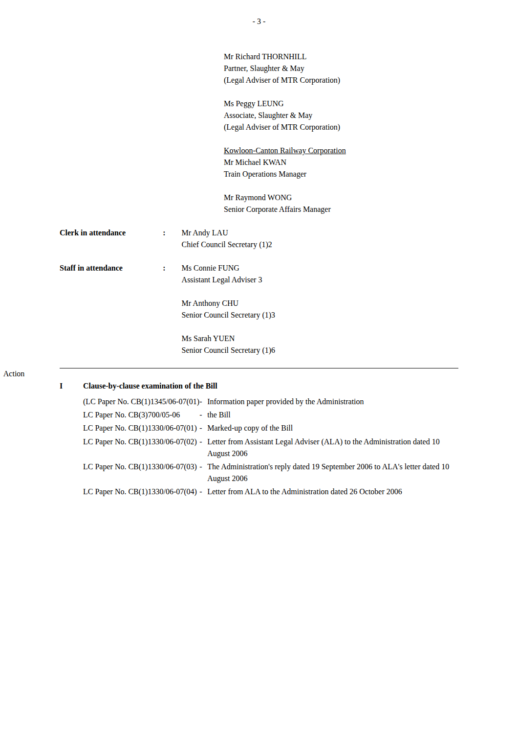- 3 -
Mr Richard THORNHILL
Partner, Slaughter & May
(Legal Adviser of MTR Corporation)
Ms Peggy LEUNG
Associate, Slaughter & May
(Legal Adviser of MTR Corporation)
Kowloon-Canton Railway Corporation
Mr Michael KWAN
Train Operations Manager
Mr Raymond WONG
Senior Corporate Affairs Manager
Clerk in attendance
:
Mr Andy LAU
Chief Council Secretary (1)2
Staff in attendance
:
Ms Connie FUNG
Assistant Legal Adviser 3
Mr Anthony CHU
Senior Council Secretary (1)3
Ms Sarah YUEN
Senior Council Secretary (1)6
Action
I
Clause-by-clause examination of the Bill
| (LC Paper No. CB(1)1345/06-07(01) | - | Information paper provided by the Administration |
| LC Paper No. CB(3)700/05-06 | - | the Bill |
| LC Paper No. CB(1)1330/06-07(01) | - | Marked-up copy of the Bill |
| LC Paper No. CB(1)1330/06-07(02) | - | Letter from Assistant Legal Adviser (ALA) to the Administration dated 10 August 2006 |
| LC Paper No. CB(1)1330/06-07(03) | - | The Administration's reply dated 19 September 2006 to ALA's letter dated 10 August 2006 |
| LC Paper No. CB(1)1330/06-07(04) | - | Letter from ALA to the Administration dated 26 October 2006 |